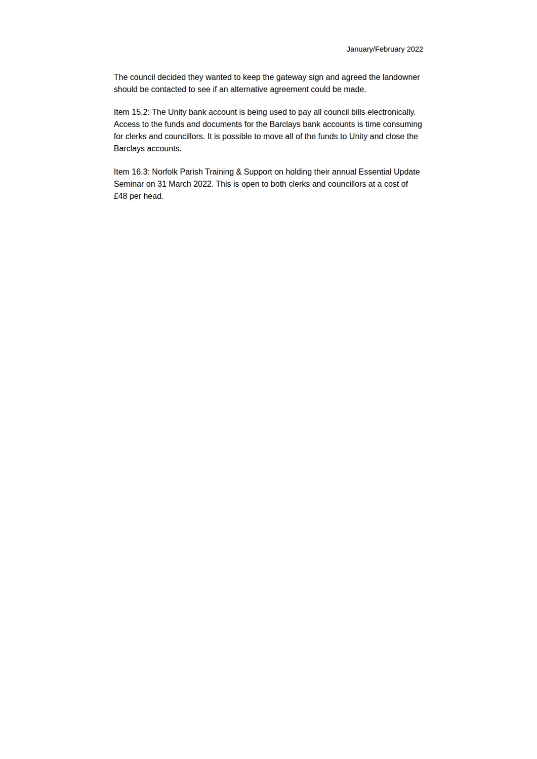January/February 2022
The council decided they wanted to keep the gateway sign and agreed the landowner should be contacted to see if an alternative agreement could be made.
Item 15.2: The Unity bank account is being used to pay all council bills electronically. Access to the funds and documents for the Barclays bank accounts is time consuming for clerks and councillors. It is possible to move all of the funds to Unity and close the Barclays accounts.
Item 16.3: Norfolk Parish Training & Support on holding their annual Essential Update Seminar on 31 March 2022. This is open to both clerks and councillors at a cost of £48 per head.